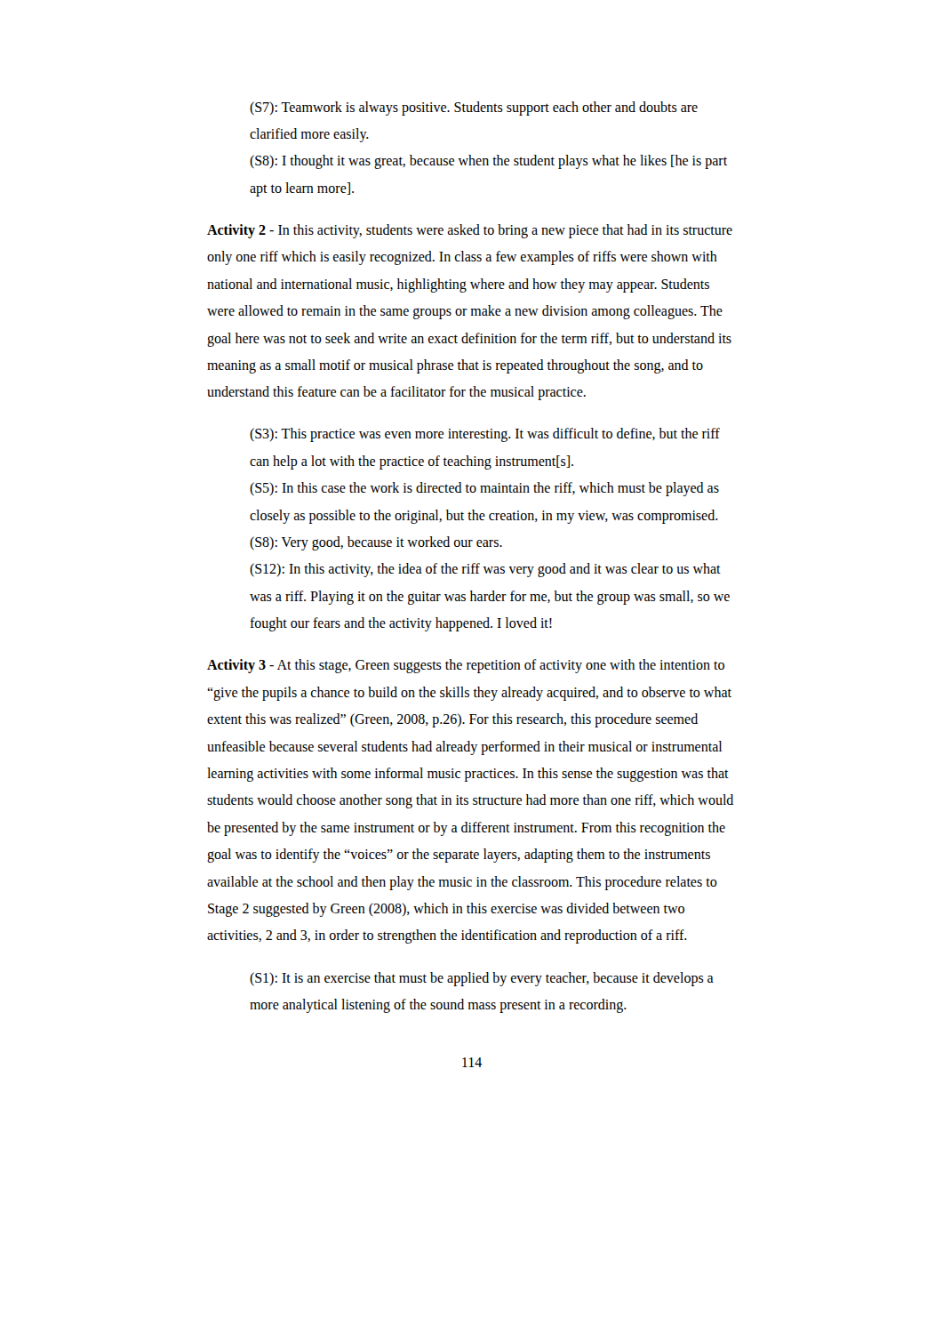(S7): Teamwork is always positive. Students support each other and doubts are clarified more easily.
(S8): I thought it was great, because when the student plays what he likes [he is part apt to learn more].
Activity 2 - In this activity, students were asked to bring a new piece that had in its structure only one riff which is easily recognized. In class a few examples of riffs were shown with national and international music, highlighting where and how they may appear. Students were allowed to remain in the same groups or make a new division among colleagues. The goal here was not to seek and write an exact definition for the term riff, but to understand its meaning as a small motif or musical phrase that is repeated throughout the song, and to understand this feature can be a facilitator for the musical practice.
(S3): This practice was even more interesting. It was difficult to define, but the riff can help a lot with the practice of teaching instrument[s].
(S5): In this case the work is directed to maintain the riff, which must be played as closely as possible to the original, but the creation, in my view, was compromised.
(S8): Very good, because it worked our ears.
(S12): In this activity, the idea of the riff was very good and it was clear to us what was a riff. Playing it on the guitar was harder for me, but the group was small, so we fought our fears and the activity happened. I loved it!
Activity 3 - At this stage, Green suggests the repetition of activity one with the intention to “give the pupils a chance to build on the skills they already acquired, and to observe to what extent this was realized” (Green, 2008, p.26). For this research, this procedure seemed unfeasible because several students had already performed in their musical or instrumental learning activities with some informal music practices. In this sense the suggestion was that students would choose another song that in its structure had more than one riff, which would be presented by the same instrument or by a different instrument. From this recognition the goal was to identify the “voices” or the separate layers, adapting them to the instruments available at the school and then play the music in the classroom. This procedure relates to Stage 2 suggested by Green (2008), which in this exercise was divided between two activities, 2 and 3, in order to strengthen the identification and reproduction of a riff.
(S1): It is an exercise that must be applied by every teacher, because it develops a more analytical listening of the sound mass present in a recording.
114